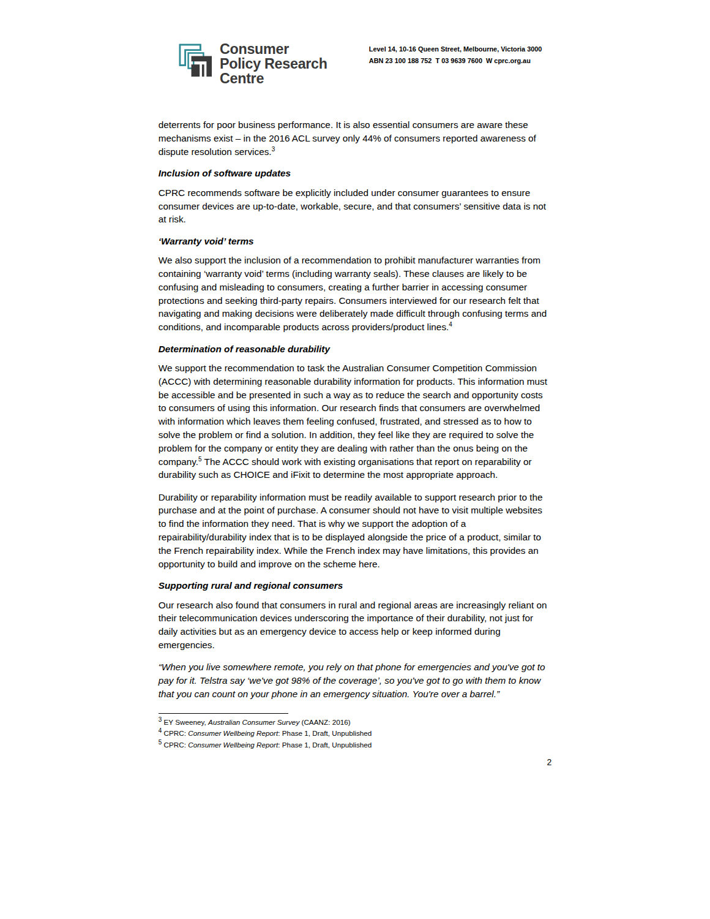Consumer
Policy Research
Centre
Level 14, 10-16 Queen Street, Melbourne, Victoria 3000
ABN 23 100 188 752 T 03 9639 7600 W cprc.org.au
deterrents for poor business performance. It is also essential consumers are aware these mechanisms exist – in the 2016 ACL survey only 44% of consumers reported awareness of dispute resolution services.3
Inclusion of software updates
CPRC recommends software be explicitly included under consumer guarantees to ensure consumer devices are up-to-date, workable, secure, and that consumers’ sensitive data is not at risk.
‘Warranty void’ terms
We also support the inclusion of a recommendation to prohibit manufacturer warranties from containing ‘warranty void’ terms (including warranty seals). These clauses are likely to be confusing and misleading to consumers, creating a further barrier in accessing consumer protections and seeking third-party repairs. Consumers interviewed for our research felt that navigating and making decisions were deliberately made difficult through confusing terms and conditions, and incomparable products across providers/product lines.4
Determination of reasonable durability
We support the recommendation to task the Australian Consumer Competition Commission (ACCC) with determining reasonable durability information for products. This information must be accessible and be presented in such a way as to reduce the search and opportunity costs to consumers of using this information. Our research finds that consumers are overwhelmed with information which leaves them feeling confused, frustrated, and stressed as to how to solve the problem or find a solution. In addition, they feel like they are required to solve the problem for the company or entity they are dealing with rather than the onus being on the company.5 The ACCC should work with existing organisations that report on reparability or durability such as CHOICE and iFixit to determine the most appropriate approach.
Durability or reparability information must be readily available to support research prior to the purchase and at the point of purchase. A consumer should not have to visit multiple websites to find the information they need. That is why we support the adoption of a repairability/durability index that is to be displayed alongside the price of a product, similar to the French repairability index. While the French index may have limitations, this provides an opportunity to build and improve on the scheme here.
Supporting rural and regional consumers
Our research also found that consumers in rural and regional areas are increasingly reliant on their telecommunication devices underscoring the importance of their durability, not just for daily activities but as an emergency device to access help or keep informed during emergencies.
“When you live somewhere remote, you rely on that phone for emergencies and you've got to pay for it. Telstra say ‘we've got 98% of the coverage’, so you've got to go with them to know that you can count on your phone in an emergency situation. You're over a barrel.”
3 EY Sweeney, Australian Consumer Survey (CAANZ: 2016)
4 CPRC: Consumer Wellbeing Report: Phase 1, Draft, Unpublished
5 CPRC: Consumer Wellbeing Report: Phase 1, Draft, Unpublished
2